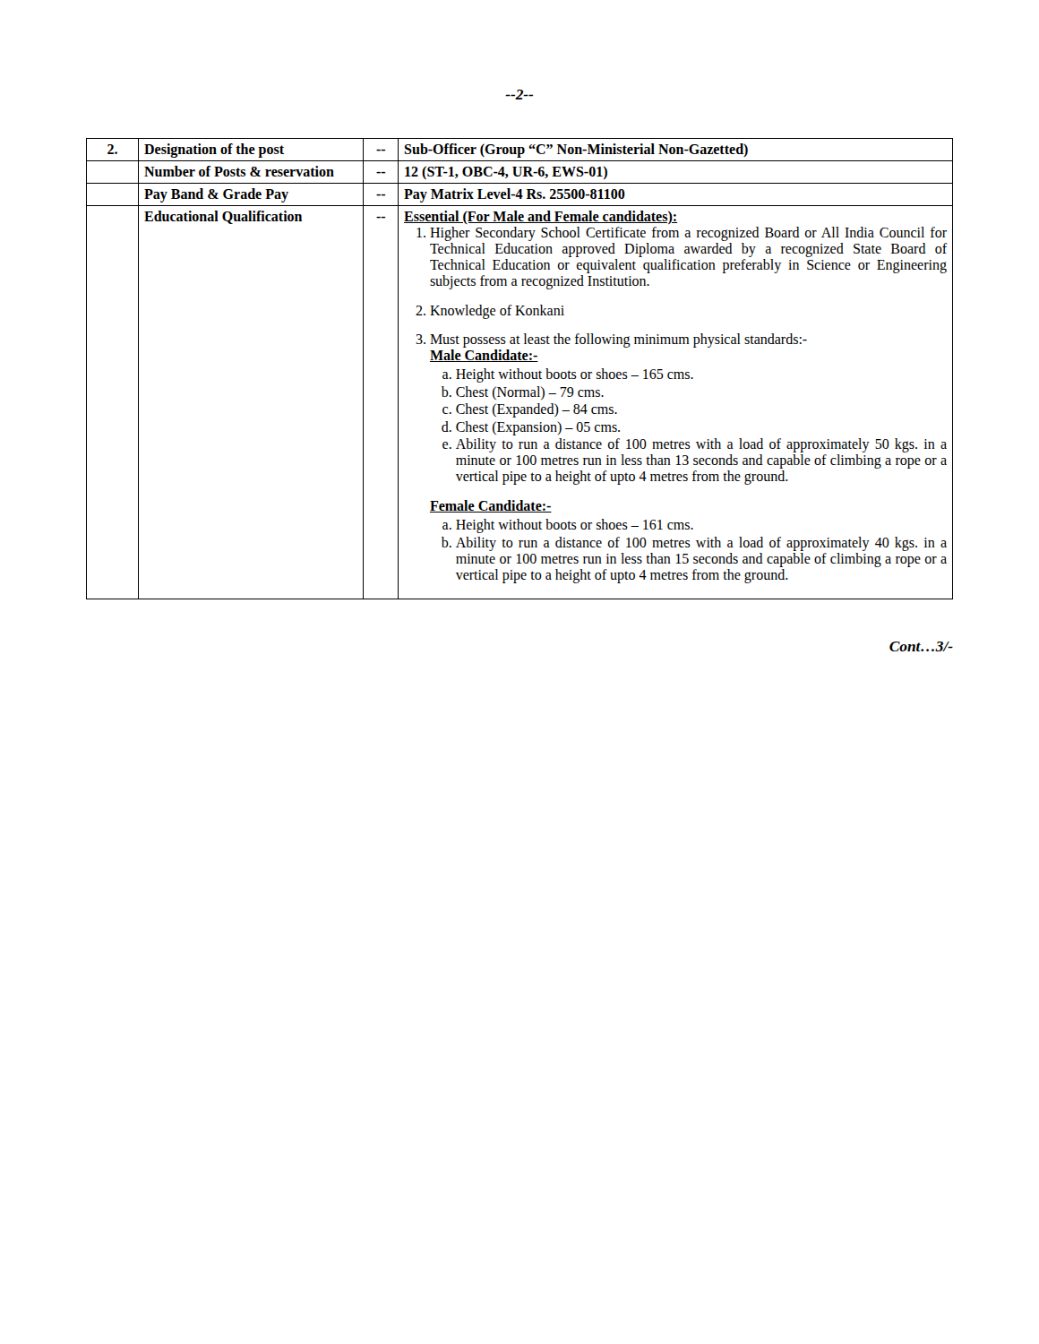--2--
| 2. | Designation of the post | -- | Sub-Officer (Group “C” Non-Ministerial Non-Gazetted) |
| | Number of Posts & reservation | -- | 12 (ST-1, OBC-4, UR-6, EWS-01) |
| | Pay Band & Grade Pay | -- | Pay Matrix Level-4 Rs. 25500-81100 |
| | Educational Qualification | -- | Essential (For Male and Female candidates): Higher Secondary School Certificate from a recognized Board or All India Council for Technical Education approved Diploma awarded by a recognized State Board of Technical Education or equivalent qualification preferably in Science or Engineering subjects from a recognized Institution. Knowledge of Konkani Must possess at least the following minimum physical standards:- Male Candidate:- Height without boots or shoes – 165 cms. Chest (Normal) – 79 cms. Chest (Expanded) – 84 cms. Chest (Expansion) – 05 cms. Ability to run a distance of 100 metres with a load of approximately 50 kgs. in a minute or 100 metres run in less than 13 seconds and capable of climbing a rope or a vertical pipe to a height of upto 4 metres from the ground. Female Candidate:- Height without boots or shoes – 161 cms. Ability to run a distance of 100 metres with a load of approximately 40 kgs. in a minute or 100 metres run in less than 15 seconds and capable of climbing a rope or a vertical pipe to a height of upto 4 metres from the ground. |
Cont…3/-